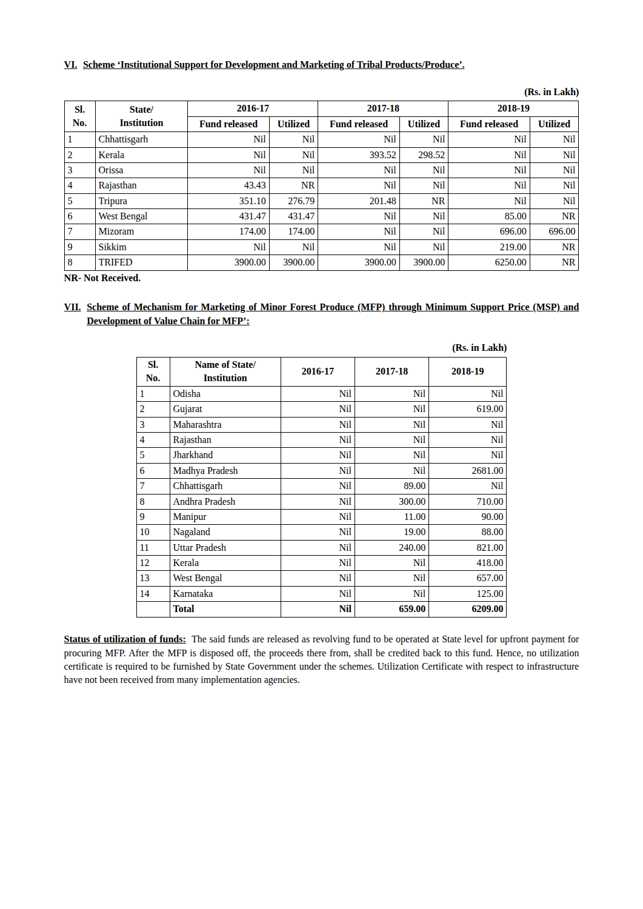VI. Scheme ‘Institutional Support for Development and Marketing of Tribal Products/Produce’.
(Rs. in Lakh)
| Sl. No. | State/ Institution | 2016-17 | 2017-18 | 2018-19 |
| --- | --- | --- | --- | --- |
| Fund released | Utilized | Fund released | Utilized | Fund released | Utilized |
| 1 | Chhattisgarh | Nil | Nil | Nil | Nil | Nil | Nil |
| 2 | Kerala | Nil | Nil | 393.52 | 298.52 | Nil | Nil |
| 3 | Orissa | Nil | Nil | Nil | Nil | Nil | Nil |
| 4 | Rajasthan | 43.43 | NR | Nil | Nil | Nil | Nil |
| 5 | Tripura | 351.10 | 276.79 | 201.48 | NR | Nil | Nil |
| 6 | West Bengal | 431.47 | 431.47 | Nil | Nil | 85.00 | NR |
| 7 | Mizoram | 174.00 | 174.00 | Nil | Nil | 696.00 | 696.00 |
| 9 | Sikkim | Nil | Nil | Nil | Nil | 219.00 | NR |
| 8 | TRIFED | 3900.00 | 3900.00 | 3900.00 | 3900.00 | 6250.00 | NR |
NR- Not Received.
VII. Scheme of Mechanism for Marketing of Minor Forest Produce (MFP) through Minimum Support Price (MSP) and Development of Value Chain for MFP’:
(Rs. in Lakh)
| Sl. No. | Name of State/ Institution | 2016-17 | 2017-18 | 2018-19 |
| --- | --- | --- | --- | --- |
| 1 | Odisha | Nil | Nil | Nil |
| 2 | Gujarat | Nil | Nil | 619.00 |
| 3 | Maharashtra | Nil | Nil | Nil |
| 4 | Rajasthan | Nil | Nil | Nil |
| 5 | Jharkhand | Nil | Nil | Nil |
| 6 | Madhya Pradesh | Nil | Nil | 2681.00 |
| 7 | Chhattisgarh | Nil | 89.00 | Nil |
| 8 | Andhra Pradesh | Nil | 300.00 | 710.00 |
| 9 | Manipur | Nil | 11.00 | 90.00 |
| 10 | Nagaland | Nil | 19.00 | 88.00 |
| 11 | Uttar Pradesh | Nil | 240.00 | 821.00 |
| 12 | Kerala | Nil | Nil | 418.00 |
| 13 | West Bengal | Nil | Nil | 657.00 |
| 14 | Karnataka | Nil | Nil | 125.00 |
| | Total | Nil | 659.00 | 6209.00 |
Status of utilization of funds: The said funds are released as revolving fund to be operated at State level for upfront payment for procuring MFP. After the MFP is disposed off, the proceeds there from, shall be credited back to this fund. Hence, no utilization certificate is required to be furnished by State Government under the schemes. Utilization Certificate with respect to infrastructure have not been received from many implementation agencies.